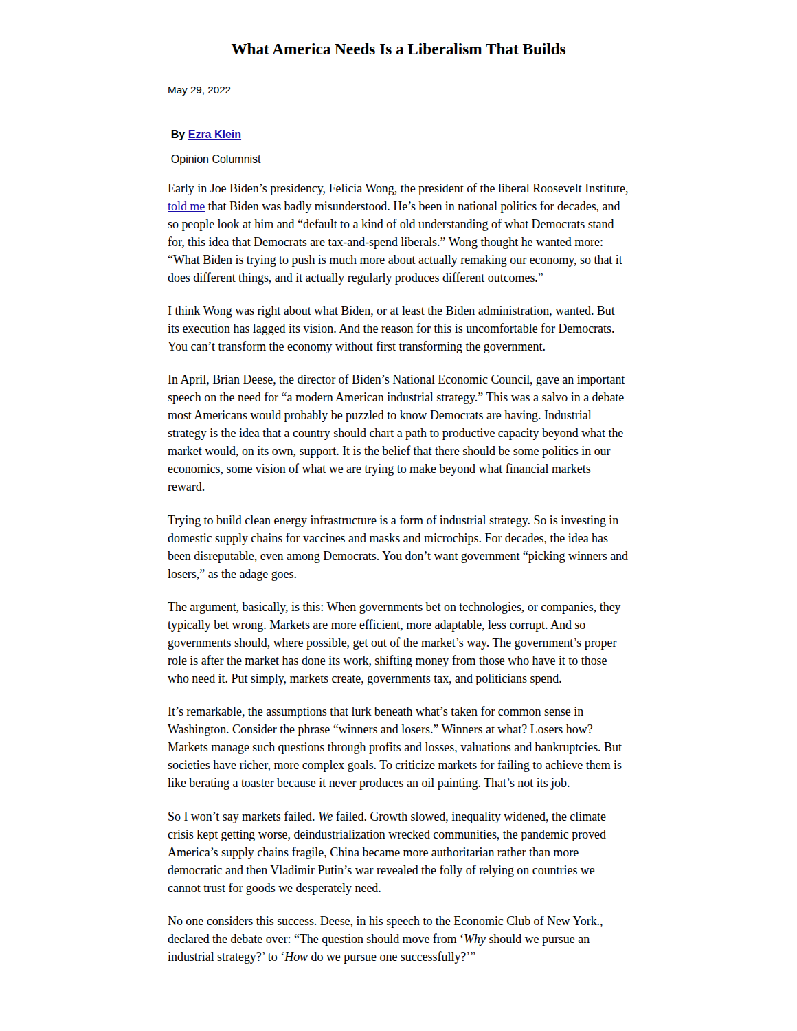What America Needs Is a Liberalism That Builds
May 29, 2022
By Ezra Klein
Opinion Columnist
Early in Joe Biden’s presidency, Felicia Wong, the president of the liberal Roosevelt Institute, told me that Biden was badly misunderstood. He’s been in national politics for decades, and so people look at him and “default to a kind of old understanding of what Democrats stand for, this idea that Democrats are tax-and-spend liberals.” Wong thought he wanted more: “What Biden is trying to push is much more about actually remaking our economy, so that it does different things, and it actually regularly produces different outcomes.”
I think Wong was right about what Biden, or at least the Biden administration, wanted. But its execution has lagged its vision. And the reason for this is uncomfortable for Democrats. You can’t transform the economy without first transforming the government.
In April, Brian Deese, the director of Biden’s National Economic Council, gave an important speech on the need for “a modern American industrial strategy.” This was a salvo in a debate most Americans would probably be puzzled to know Democrats are having. Industrial strategy is the idea that a country should chart a path to productive capacity beyond what the market would, on its own, support. It is the belief that there should be some politics in our economics, some vision of what we are trying to make beyond what financial markets reward.
Trying to build clean energy infrastructure is a form of industrial strategy. So is investing in domestic supply chains for vaccines and masks and microchips. For decades, the idea has been disreputable, even among Democrats. You don’t want government “picking winners and losers,” as the adage goes.
The argument, basically, is this: When governments bet on technologies, or companies, they typically bet wrong. Markets are more efficient, more adaptable, less corrupt. And so governments should, where possible, get out of the market’s way. The government’s proper role is after the market has done its work, shifting money from those who have it to those who need it. Put simply, markets create, governments tax, and politicians spend.
It’s remarkable, the assumptions that lurk beneath what’s taken for common sense in Washington. Consider the phrase “winners and losers.” Winners at what? Losers how? Markets manage such questions through profits and losses, valuations and bankruptcies. But societies have richer, more complex goals. To criticize markets for failing to achieve them is like berating a toaster because it never produces an oil painting. That’s not its job.
So I won’t say markets failed. We failed. Growth slowed, inequality widened, the climate crisis kept getting worse, deindustrialization wrecked communities, the pandemic proved America’s supply chains fragile, China became more authoritarian rather than more democratic and then Vladimir Putin’s war revealed the folly of relying on countries we cannot trust for goods we desperately need.
No one considers this success. Deese, in his speech to the Economic Club of New York., declared the debate over: “The question should move from ‘Why should we pursue an industrial strategy?’ to ‘How do we pursue one successfully?’”